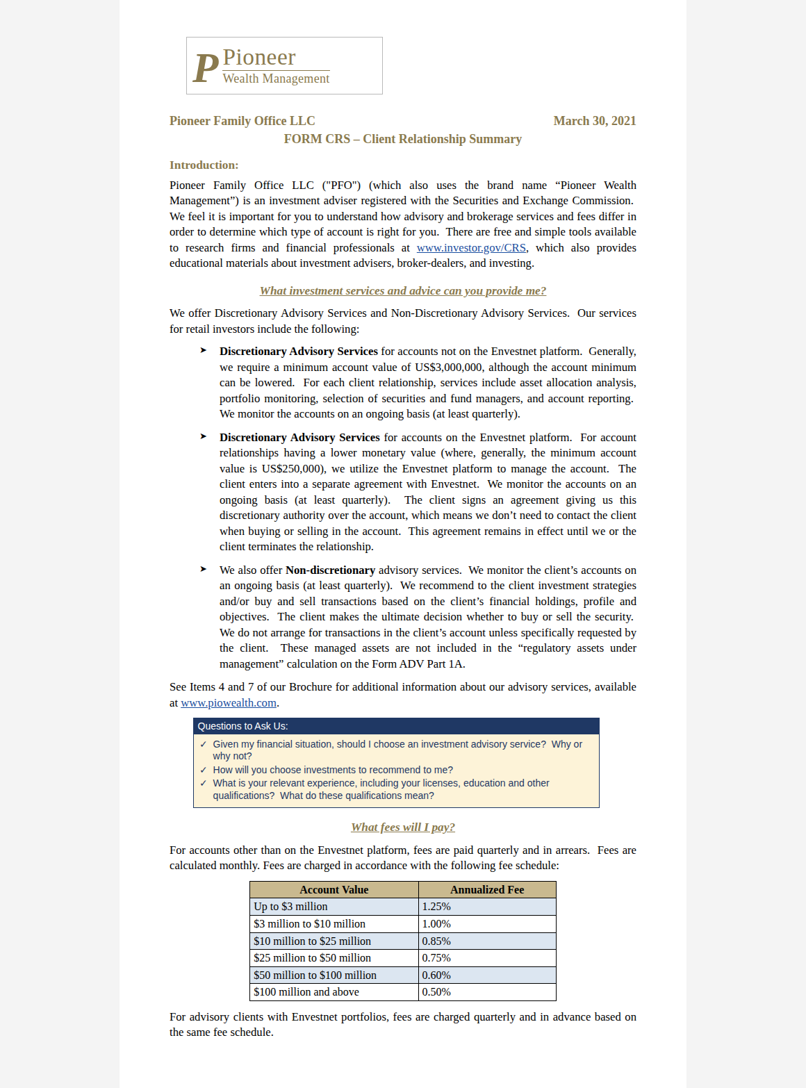P
Pioneer
Wealth Management
Pioneer Family Office LLC March 30, 2021
FORM CRS – Client Relationship Summary
Introduction:
Pioneer Family Office LLC ("PFO") (which also uses the brand name “Pioneer Wealth Management”) is an investment adviser registered with the Securities and Exchange Commission. We feel it is important for you to understand how advisory and brokerage services and fees differ in order to determine which type of account is right for you. There are free and simple tools available to research firms and financial professionals at www.investor.gov/CRS, which also provides educational materials about investment advisers, broker-dealers, and investing.
What investment services and advice can you provide me?
We offer Discretionary Advisory Services and Non-Discretionary Advisory Services. Our services for retail investors include the following:
Discretionary Advisory Services for accounts not on the Envestnet platform. Generally, we require a minimum account value of US$3,000,000, although the account minimum can be lowered. For each client relationship, services include asset allocation analysis, portfolio monitoring, selection of securities and fund managers, and account reporting. We monitor the accounts on an ongoing basis (at least quarterly).
Discretionary Advisory Services for accounts on the Envestnet platform. For account relationships having a lower monetary value (where, generally, the minimum account value is US$250,000), we utilize the Envestnet platform to manage the account. The client enters into a separate agreement with Envestnet. We monitor the accounts on an ongoing basis (at least quarterly). The client signs an agreement giving us this discretionary authority over the account, which means we don’t need to contact the client when buying or selling in the account. This agreement remains in effect until we or the client terminates the relationship.
We also offer Non-discretionary advisory services. We monitor the client’s accounts on an ongoing basis (at least quarterly). We recommend to the client investment strategies and/or buy and sell transactions based on the client’s financial holdings, profile and objectives. The client makes the ultimate decision whether to buy or sell the security. We do not arrange for transactions in the client’s account unless specifically requested by the client. These managed assets are not included in the “regulatory assets under management” calculation on the Form ADV Part 1A.
See Items 4 and 7 of our Brochure for additional information about our advisory services, available at www.piowealth.com.
Questions to Ask Us:
Given my financial situation, should I choose an investment advisory service? Why or why not?
How will you choose investments to recommend to me?
What is your relevant experience, including your licenses, education and other qualifications? What do these qualifications mean?
What fees will I pay?
For accounts other than on the Envestnet platform, fees are paid quarterly and in arrears. Fees are calculated monthly. Fees are charged in accordance with the following fee schedule:
| Account Value | Annualized Fee |
| --- | --- |
| Up to $3 million | 1.25% |
| $3 million to $10 million | 1.00% |
| $10 million to $25 million | 0.85% |
| $25 million to $50 million | 0.75% |
| $50 million to $100 million | 0.60% |
| $100 million and above | 0.50% |
For advisory clients with Envestnet portfolios, fees are charged quarterly and in advance based on the same fee schedule.